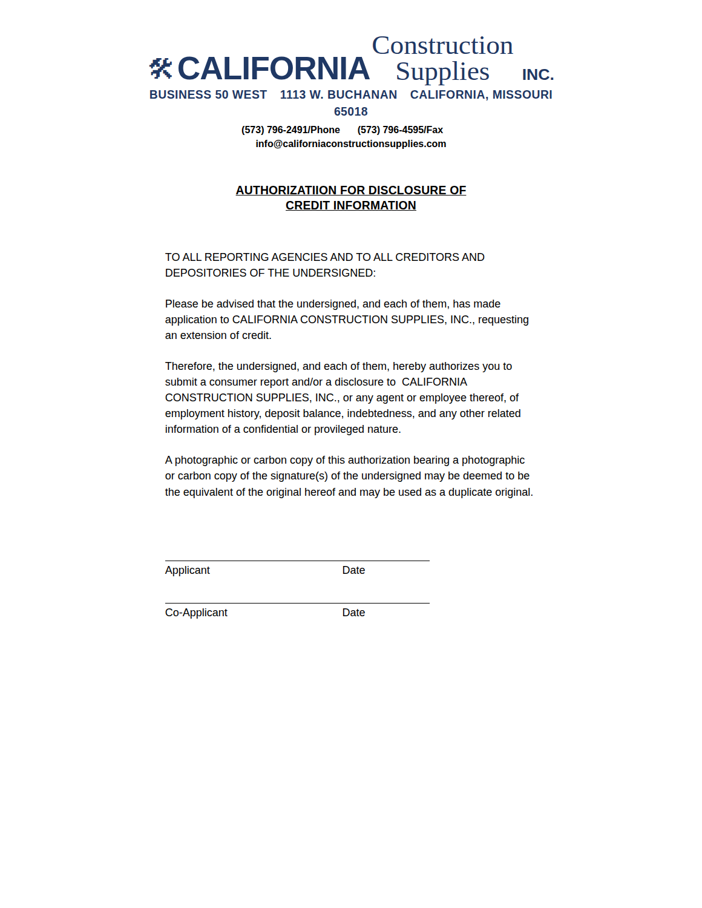🛠 CALIFORNIA Construction Supplies INC.
BUSINESS 50 WEST 1113 W. BUCHANAN CALIFORNIA, MISSOURI 65018
(573) 796-2491/Phone (573) 796-4595/Fax info@californiaconstructionsupplies.com
AUTHORIZATIION FOR DISCLOSURE OF
CREDIT INFORMATION
TO ALL REPORTING AGENCIES AND TO ALL CREDITORS AND DEPOSITORIES OF THE UNDERSIGNED:
Please be advised that the undersigned, and each of them, has made application to CALIFORNIA CONSTRUCTION SUPPLIES, INC., requesting an extension of credit.
Therefore, the undersigned, and each of them, hereby authorizes you to submit a consumer report and/or a disclosure to CALIFORNIA CONSTRUCTION SUPPLIES, INC., or any agent or employee thereof, of employment history, deposit balance, indebtedness, and any other related information of a confidential or provileged nature.
A photographic or carbon copy of this authorization bearing a photographic or carbon copy of the signature(s) of the undersigned may be deemed to be the equivalent of the original hereof and may be used as a duplicate original.
Applicant Date
Co-Applicant Date